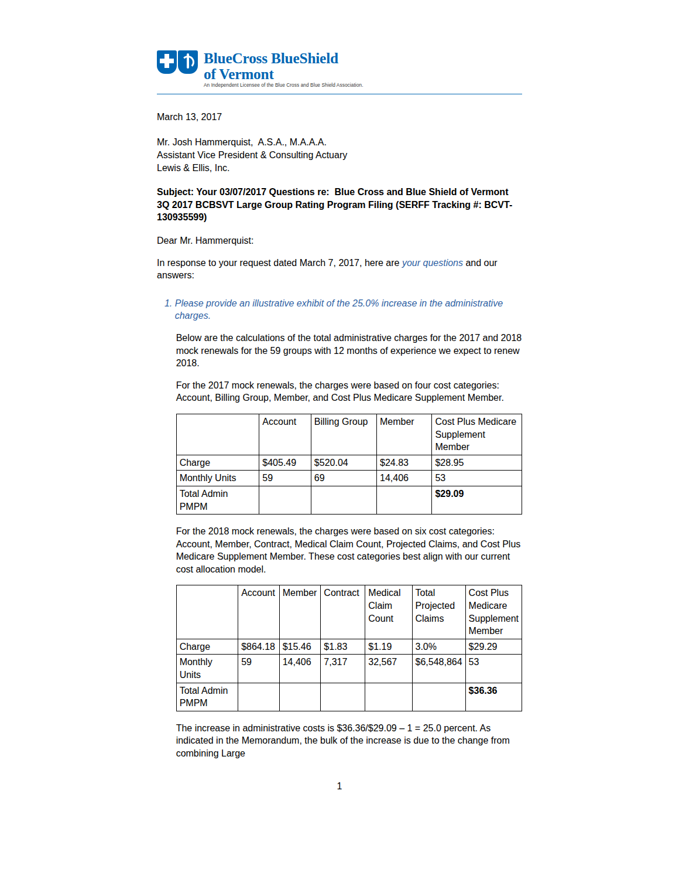BlueCross BlueShield
of Vermont
An Independent Licensee of the Blue Cross and Blue Shield Association.
March 13, 2017
Mr. Josh Hammerquist, A.S.A., M.A.A.A.
Assistant Vice President & Consulting Actuary
Lewis & Ellis, Inc.
Subject: Your 03/07/2017 Questions re: Blue Cross and Blue Shield of Vermont
3Q 2017 BCBSVT Large Group Rating Program Filing (SERFF Tracking #: BCVT-130935599)
Dear Mr. Hammerquist:
In response to your request dated March 7, 2017, here are your questions and our answers:
Please provide an illustrative exhibit of the 25.0% increase in the administrative charges.
Below are the calculations of the total administrative charges for the 2017 and 2018 mock renewals for the 59 groups with 12 months of experience we expect to renew 2018.
For the 2017 mock renewals, the charges were based on four cost categories: Account, Billing Group, Member, and Cost Plus Medicare Supplement Member.
| | Account | Billing Group | Member | Cost Plus Medicare Supplement Member |
| Charge | $405.49 | $520.04 | $24.83 | $28.95 |
| Monthly Units | 59 | 69 | 14,406 | 53 |
| Total Admin PMPM | | | | $29.09 |
For the 2018 mock renewals, the charges were based on six cost categories: Account, Member, Contract, Medical Claim Count, Projected Claims, and Cost Plus Medicare Supplement Member. These cost categories best align with our current cost allocation model.
| | Account | Member | Contract | Medical Claim Count | Total Projected Claims | Cost Plus Medicare Supplement Member |
| Charge | $864.18 | $15.46 | $1.83 | $1.19 | 3.0% | $29.29 |
| Monthly Units | 59 | 14,406 | 7,317 | 32,567 | $6,548,864 | 53 |
| Total Admin PMPM | | | | | | $36.36 |
The increase in administrative costs is $36.36/$29.09 – 1 = 25.0 percent. As indicated in the Memorandum, the bulk of the increase is due to the change from combining Large
1